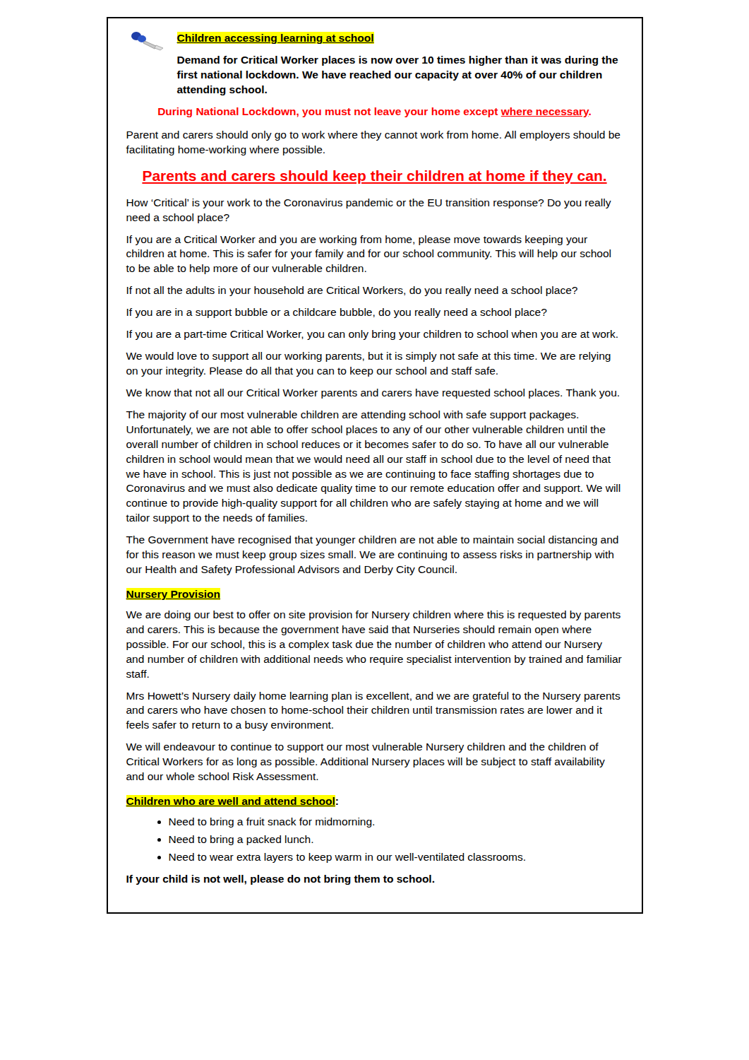Children accessing learning at school
Demand for Critical Worker places is now over 10 times higher than it was during the first national lockdown. We have reached our capacity at over 40% of our children attending school.
During National Lockdown, you must not leave your home except where necessary.
Parent and carers should only go to work where they cannot work from home. All employers should be facilitating home-working where possible.
Parents and carers should keep their children at home if they can.
How ‘Critical’ is your work to the Coronavirus pandemic or the EU transition response? Do you really need a school place?
If you are a Critical Worker and you are working from home, please move towards keeping your children at home. This is safer for your family and for our school community. This will help our school to be able to help more of our vulnerable children.
If not all the adults in your household are Critical Workers, do you really need a school place?
If you are in a support bubble or a childcare bubble, do you really need a school place?
If you are a part-time Critical Worker, you can only bring your children to school when you are at work.
We would love to support all our working parents, but it is simply not safe at this time. We are relying on your integrity. Please do all that you can to keep our school and staff safe.
We know that not all our Critical Worker parents and carers have requested school places. Thank you.
The majority of our most vulnerable children are attending school with safe support packages. Unfortunately, we are not able to offer school places to any of our other vulnerable children until the overall number of children in school reduces or it becomes safer to do so. To have all our vulnerable children in school would mean that we would need all our staff in school due to the level of need that we have in school. This is just not possible as we are continuing to face staffing shortages due to Coronavirus and we must also dedicate quality time to our remote education offer and support. We will continue to provide high-quality support for all children who are safely staying at home and we will tailor support to the needs of families.
The Government have recognised that younger children are not able to maintain social distancing and for this reason we must keep group sizes small. We are continuing to assess risks in partnership with our Health and Safety Professional Advisors and Derby City Council.
Nursery Provision
We are doing our best to offer on site provision for Nursery children where this is requested by parents and carers. This is because the government have said that Nurseries should remain open where possible. For our school, this is a complex task due the number of children who attend our Nursery and number of children with additional needs who require specialist intervention by trained and familiar staff.
Mrs Howett’s Nursery daily home learning plan is excellent, and we are grateful to the Nursery parents and carers who have chosen to home-school their children until transmission rates are lower and it feels safer to return to a busy environment.
We will endeavour to continue to support our most vulnerable Nursery children and the children of Critical Workers for as long as possible. Additional Nursery places will be subject to staff availability and our whole school Risk Assessment.
Children who are well and attend school:
Need to bring a fruit snack for midmorning.
Need to bring a packed lunch.
Need to wear extra layers to keep warm in our well-ventilated classrooms.
If your child is not well, please do not bring them to school.